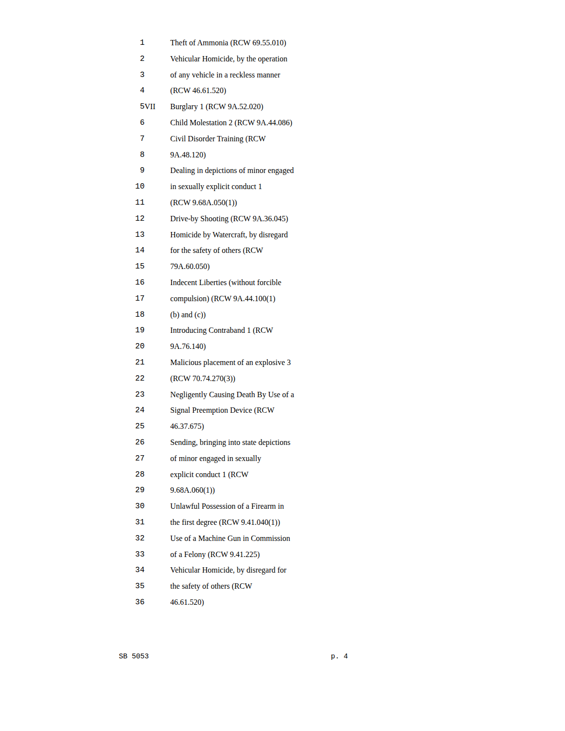| 1 | | Theft of Ammonia (RCW 69.55.010) |
| 2 | | Vehicular Homicide, by the operation |
| 3 | | of any vehicle in a reckless manner |
| 4 | | (RCW 46.61.520) |
| 5 | VII | Burglary 1 (RCW 9A.52.020) |
| 6 | | Child Molestation 2 (RCW 9A.44.086) |
| 7 | | Civil Disorder Training (RCW |
| 8 | | 9A.48.120) |
| 9 | | Dealing in depictions of minor engaged |
| 10 | | in sexually explicit conduct 1 |
| 11 | | (RCW 9.68A.050(1)) |
| 12 | | Drive-by Shooting (RCW 9A.36.045) |
| 13 | | Homicide by Watercraft, by disregard |
| 14 | | for the safety of others (RCW |
| 15 | | 79A.60.050) |
| 16 | | Indecent Liberties (without forcible |
| 17 | | compulsion) (RCW 9A.44.100(1) |
| 18 | | (b) and (c)) |
| 19 | | Introducing Contraband 1 (RCW |
| 20 | | 9A.76.140) |
| 21 | | Malicious placement of an explosive 3 |
| 22 | | (RCW 70.74.270(3)) |
| 23 | | Negligently Causing Death By Use of a |
| 24 | | Signal Preemption Device (RCW |
| 25 | | 46.37.675) |
| 26 | | Sending, bringing into state depictions |
| 27 | | of minor engaged in sexually |
| 28 | | explicit conduct 1 (RCW |
| 29 | | 9.68A.060(1)) |
| 30 | | Unlawful Possession of a Firearm in |
| 31 | | the first degree (RCW 9.41.040(1)) |
| 32 | | Use of a Machine Gun in Commission |
| 33 | | of a Felony (RCW 9.41.225) |
| 34 | | Vehicular Homicide, by disregard for |
| 35 | | the safety of others (RCW |
| 36 | | 46.61.520) |
SB 5053
p. 4